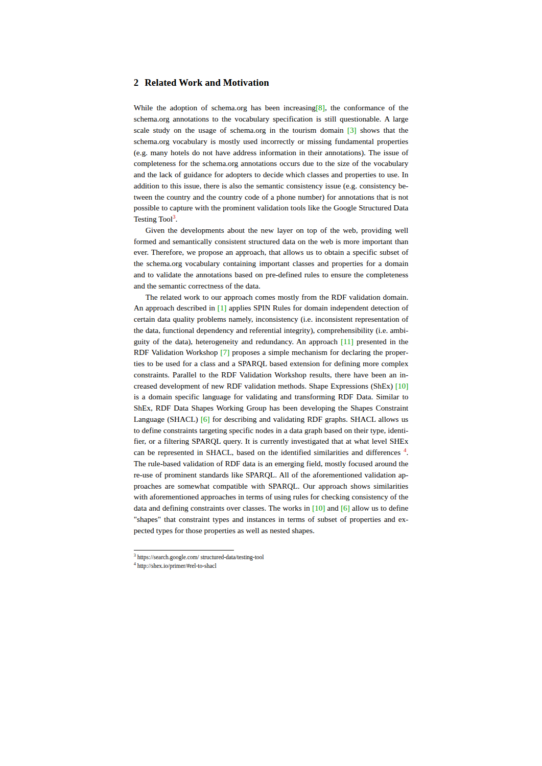2 Related Work and Motivation
While the adoption of schema.org has been increasing[8], the conformance of the schema.org annotations to the vocabulary specification is still questionable. A large scale study on the usage of schema.org in the tourism domain [3] shows that the schema.org vocabulary is mostly used incorrectly or missing fundamental properties (e.g. many hotels do not have address information in their annotations). The issue of completeness for the schema.org annotations occurs due to the size of the vocabulary and the lack of guidance for adopters to decide which classes and properties to use. In addition to this issue, there is also the semantic consistency issue (e.g. consistency between the country and the country code of a phone number) for annotations that is not possible to capture with the prominent validation tools like the Google Structured Data Testing Tool3.
Given the developments about the new layer on top of the web, providing well formed and semantically consistent structured data on the web is more important than ever. Therefore, we propose an approach, that allows us to obtain a specific subset of the schema.org vocabulary containing important classes and properties for a domain and to validate the annotations based on pre-defined rules to ensure the completeness and the semantic correctness of the data.
The related work to our approach comes mostly from the RDF validation domain. An approach described in [1] applies SPIN Rules for domain independent detection of certain data quality problems namely, inconsistency (i.e. inconsistent representation of the data, functional dependency and referential integrity), comprehensibility (i.e. ambiguity of the data), heterogeneity and redundancy. An approach [11] presented in the RDF Validation Workshop [7] proposes a simple mechanism for declaring the properties to be used for a class and a SPARQL based extension for defining more complex constraints. Parallel to the RDF Validation Workshop results, there have been an increased development of new RDF validation methods. Shape Expressions (ShEx) [10] is a domain specific language for validating and transforming RDF Data. Similar to ShEx, RDF Data Shapes Working Group has been developing the Shapes Constraint Language (SHACL) [6] for describing and validating RDF graphs. SHACL allows us to define constraints targeting specific nodes in a data graph based on their type, identifier, or a filtering SPARQL query. It is currently investigated that at what level SHEx can be represented in SHACL, based on the identified similarities and differences 4. The rule-based validation of RDF data is an emerging field, mostly focused around the re-use of prominent standards like SPARQL. All of the aforementioned validation approaches are somewhat compatible with SPARQL. Our approach shows similarities with aforementioned approaches in terms of using rules for checking consistency of the data and defining constraints over classes. The works in [10] and [6] allow us to define "shapes" that constraint types and instances in terms of subset of properties and expected types for those properties as well as nested shapes.
3https://search.google.com/ structured-data/testing-tool
4http://shex.io/primer/#rel-to-shacl